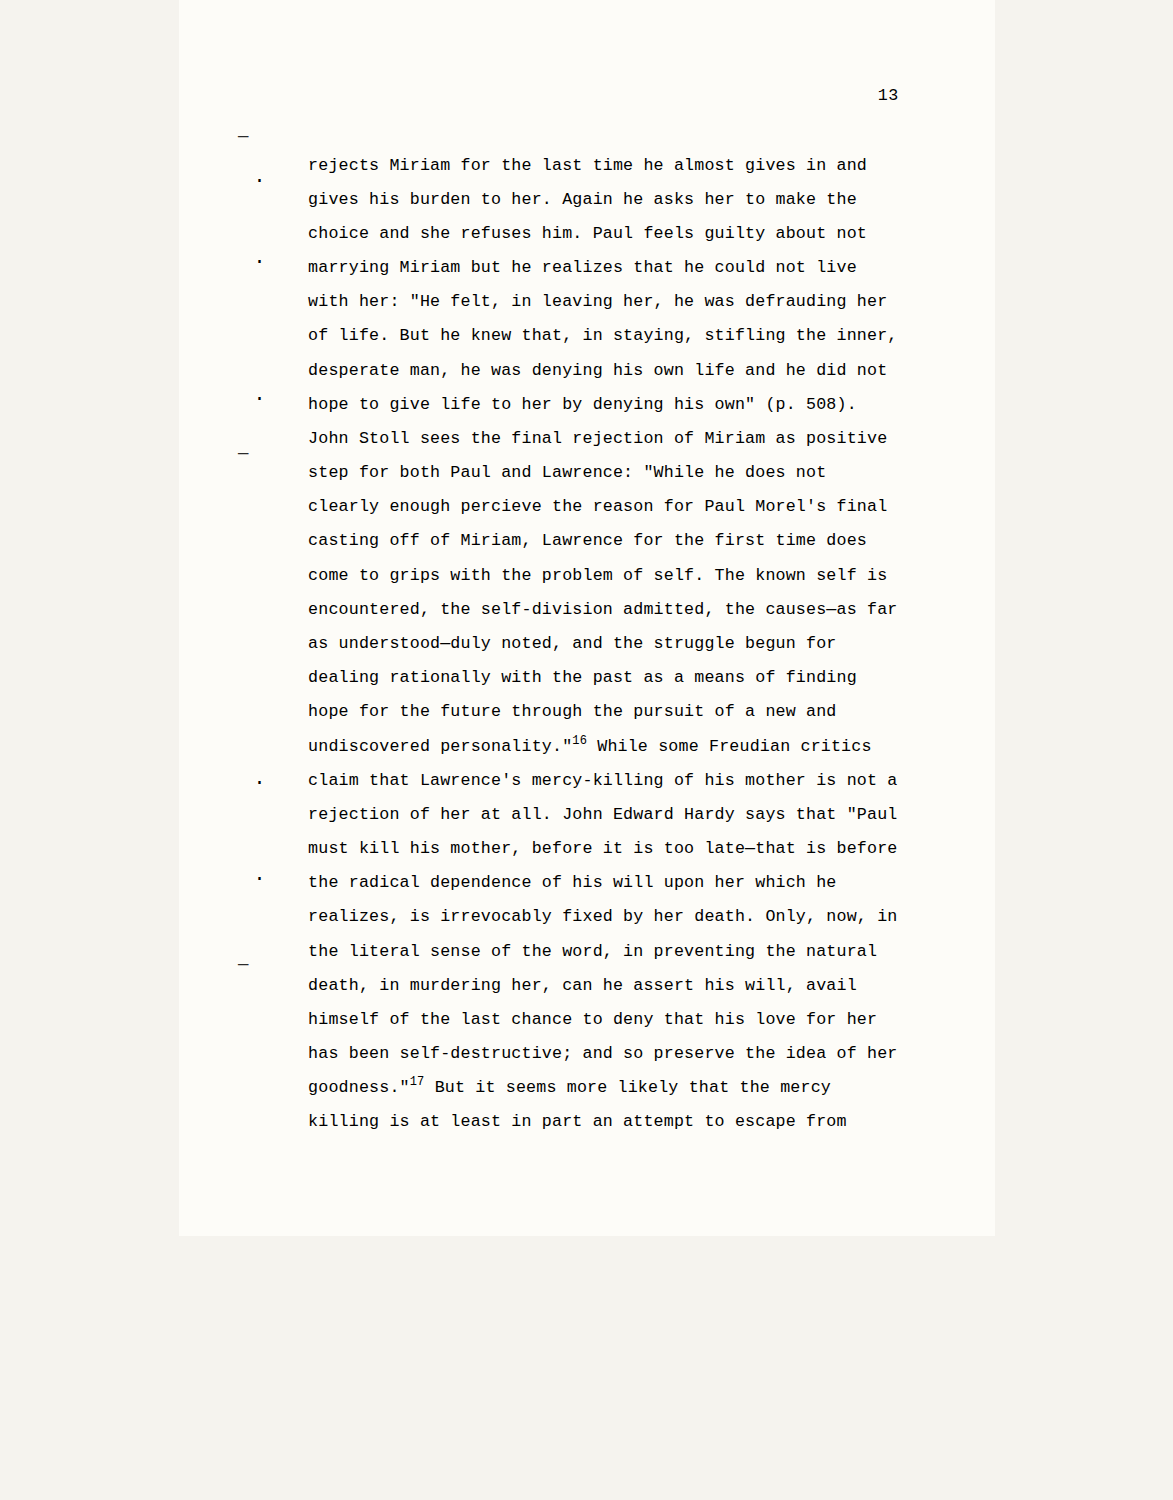— — — · · · · ·
13
rejects Miriam for the last time he almost gives in and gives his burden to her. Again he asks her to make the choice and she refuses him. Paul feels guilty about not marrying Miriam but he realizes that he could not live with her: "He felt, in leaving her, he was defrauding her of life. But he knew that, in staying, stifling the inner, desperate man, he was denying his own life and he did not hope to give life to her by denying his own" (p. 508). John Stoll sees the final rejection of Miriam as positive step for both Paul and Lawrence: "While he does not clearly enough percieve the reason for Paul Morel's final casting off of Miriam, Lawrence for the first time does come to grips with the problem of self. The known self is encountered, the self-division admitted, the causes—as far as understood—duly noted, and the struggle begun for dealing rationally with the past as a means of finding hope for the future through the pursuit of a new and undiscovered personality."16 While some Freudian critics claim that Lawrence's mercy-killing of his mother is not a rejection of her at all. John Edward Hardy says that "Paul must kill his mother, before it is too late—that is before the radical dependence of his will upon her which he realizes, is irrevocably fixed by her death. Only, now, in the literal sense of the word, in preventing the natural death, in murdering her, can he assert his will, avail himself of the last chance to deny that his love for her has been self-destructive; and so preserve the idea of her goodness."17 But it seems more likely that the mercy killing is at least in part an attempt to escape from